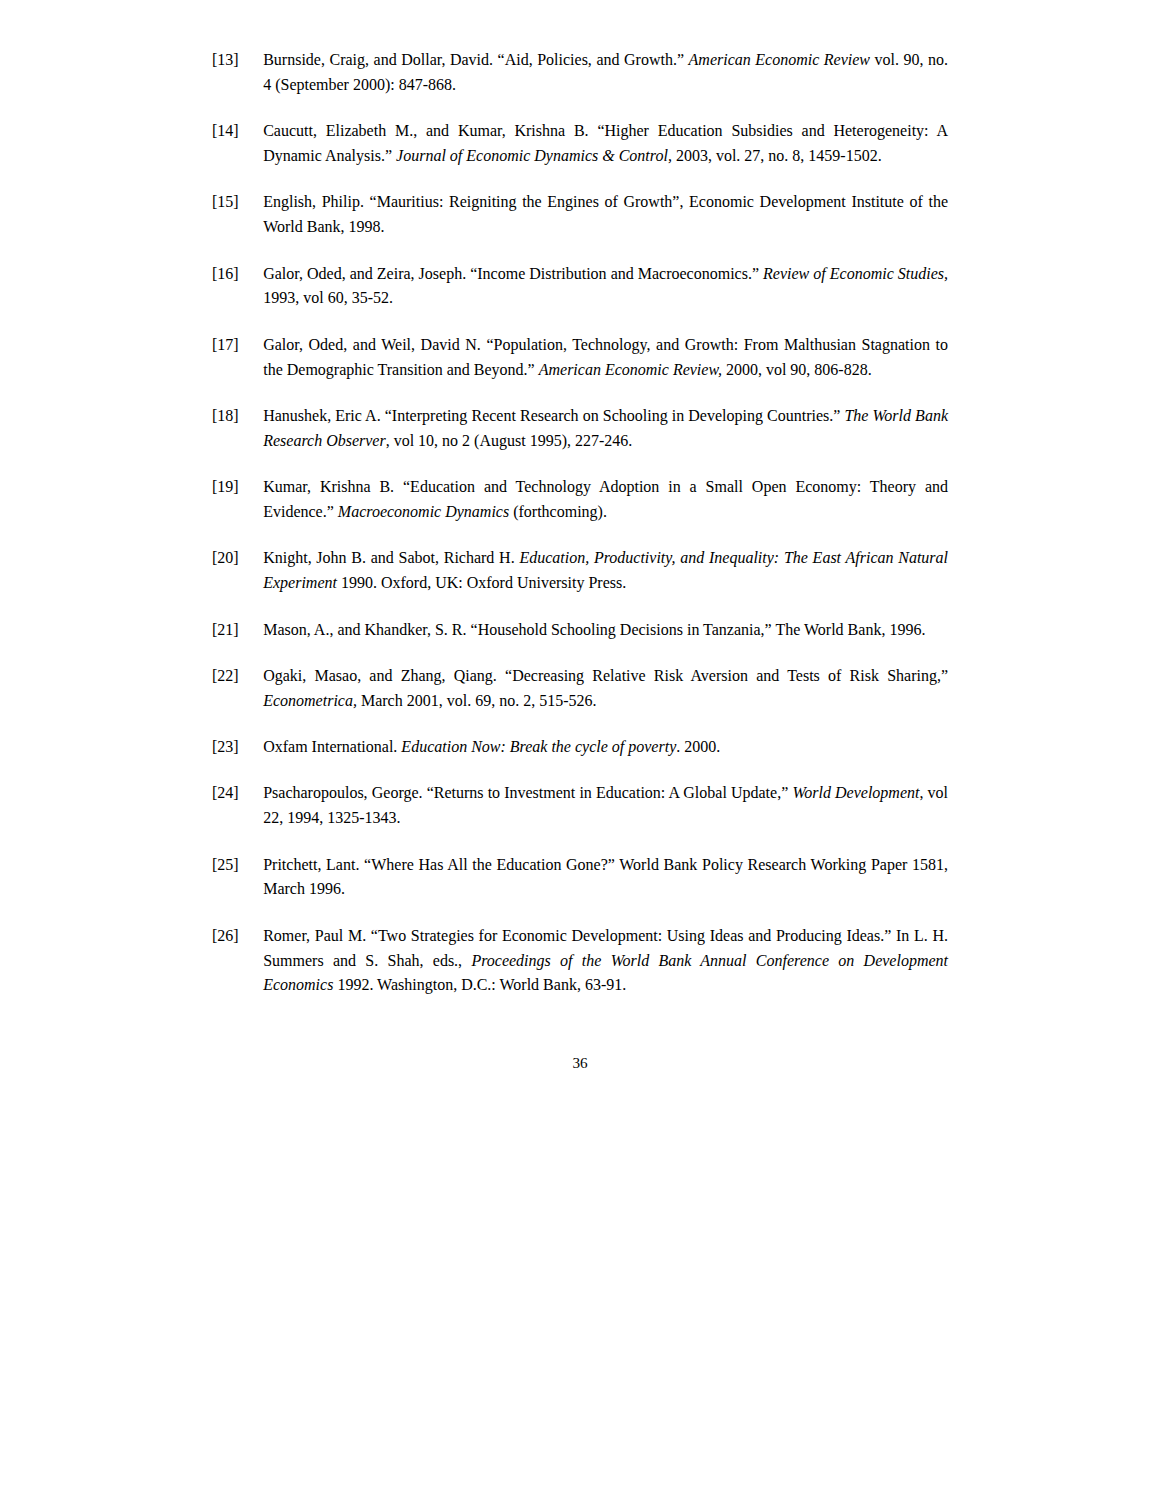Burnside, Craig, and Dollar, David. “Aid, Policies, and Growth.” American Economic Review vol. 90, no. 4 (September 2000): 847-868.
Caucutt, Elizabeth M., and Kumar, Krishna B. “Higher Education Subsidies and Heterogeneity: A Dynamic Analysis.” Journal of Economic Dynamics & Control, 2003, vol. 27, no. 8, 1459-1502.
English, Philip. “Mauritius: Reigniting the Engines of Growth”, Economic Development Institute of the World Bank, 1998.
Galor, Oded, and Zeira, Joseph. “Income Distribution and Macroeconomics.” Review of Economic Studies, 1993, vol 60, 35-52.
Galor, Oded, and Weil, David N. “Population, Technology, and Growth: From Malthusian Stagnation to the Demographic Transition and Beyond.” American Economic Review, 2000, vol 90, 806-828.
Hanushek, Eric A. “Interpreting Recent Research on Schooling in Developing Countries.” The World Bank Research Observer, vol 10, no 2 (August 1995), 227-246.
Kumar, Krishna B. “Education and Technology Adoption in a Small Open Economy: Theory and Evidence.” Macroeconomic Dynamics (forthcoming).
Knight, John B. and Sabot, Richard H. Education, Productivity, and Inequality: The East African Natural Experiment 1990. Oxford, UK: Oxford University Press.
Mason, A., and Khandker, S. R. “Household Schooling Decisions in Tanzania,” The World Bank, 1996.
Ogaki, Masao, and Zhang, Qiang. “Decreasing Relative Risk Aversion and Tests of Risk Sharing,” Econometrica, March 2001, vol. 69, no. 2, 515-526.
Oxfam International. Education Now: Break the cycle of poverty. 2000.
Psacharopoulos, George. “Returns to Investment in Education: A Global Update,” World Development, vol 22, 1994, 1325-1343.
Pritchett, Lant. “Where Has All the Education Gone?” World Bank Policy Research Working Paper 1581, March 1996.
Romer, Paul M. “Two Strategies for Economic Development: Using Ideas and Producing Ideas.” In L. H. Summers and S. Shah, eds., Proceedings of the World Bank Annual Conference on Development Economics 1992. Washington, D.C.: World Bank, 63-91.
36